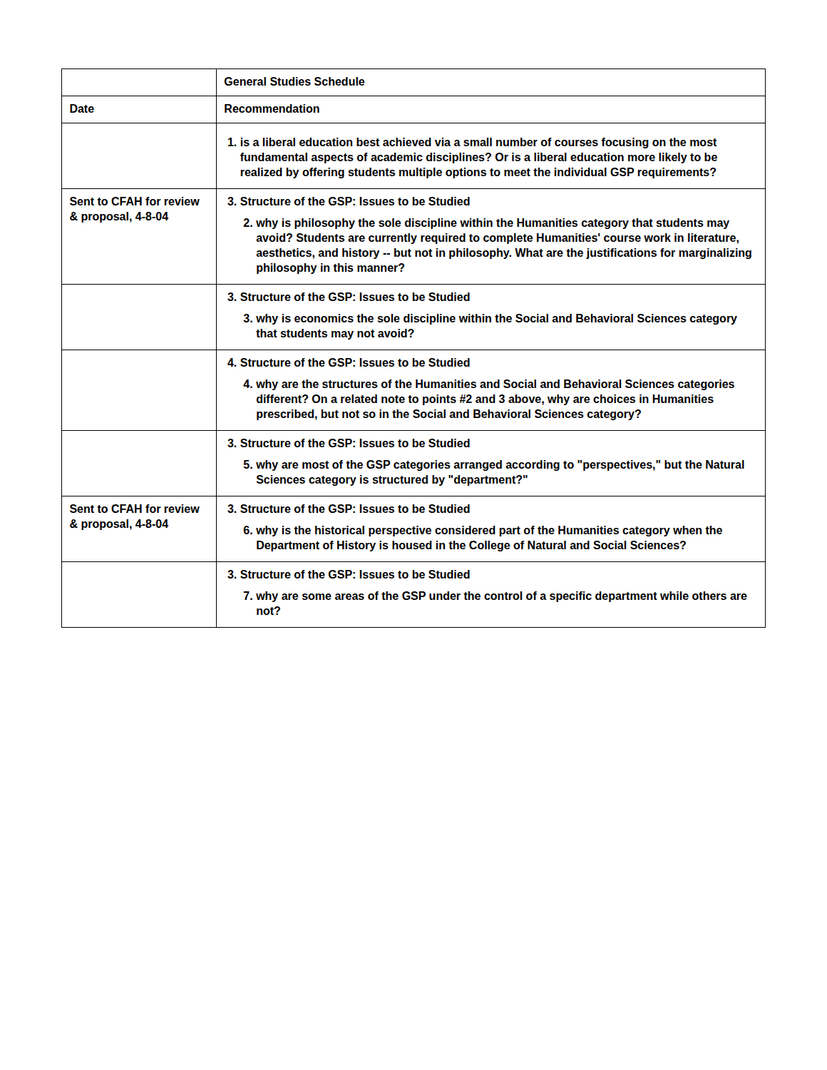| | General Studies Schedule |
| Date | Recommendation |
| | is a liberal education best achieved via a small number of courses focusing on the most fundamental aspects of academic disciplines? Or is a liberal education more likely to be realized by offering students multiple options to meet the individual GSP requirements? |
| Sent to CFAH for review & proposal, 4-8-04 | Structure of the GSP: Issues to be Studied why is philosophy the sole discipline within the Humanities category that students may avoid? Students are currently required to complete Humanities' course work in literature, aesthetics, and history -- but not in philosophy. What are the justifications for marginalizing philosophy in this manner? |
| | Structure of the GSP: Issues to be Studied why is economics the sole discipline within the Social and Behavioral Sciences category that students may not avoid? |
| | Structure of the GSP: Issues to be Studied why are the structures of the Humanities and Social and Behavioral Sciences categories different? On a related note to points #2 and 3 above, why are choices in Humanities prescribed, but not so in the Social and Behavioral Sciences category? |
| | Structure of the GSP: Issues to be Studied why are most of the GSP categories arranged according to "perspectives," but the Natural Sciences category is structured by "department?" |
| Sent to CFAH for review & proposal, 4-8-04 | Structure of the GSP: Issues to be Studied why is the historical perspective considered part of the Humanities category when the Department of History is housed in the College of Natural and Social Sciences? |
| | Structure of the GSP: Issues to be Studied why are some areas of the GSP under the control of a specific department while others are not? |